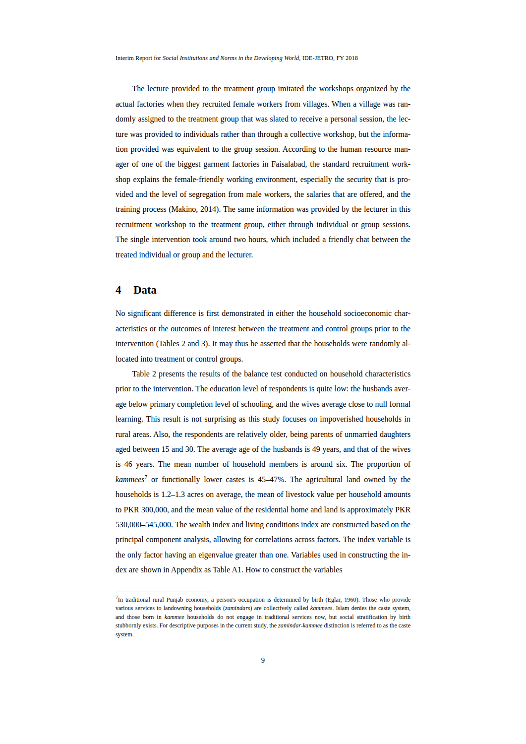Interim Report for Social Institutions and Norms in the Developing World, IDE-JETRO, FY 2018
The lecture provided to the treatment group imitated the workshops organized by the actual factories when they recruited female workers from villages. When a village was randomly assigned to the treatment group that was slated to receive a personal session, the lecture was provided to individuals rather than through a collective workshop, but the information provided was equivalent to the group session. According to the human resource manager of one of the biggest garment factories in Faisalabad, the standard recruitment workshop explains the female-friendly working environment, especially the security that is provided and the level of segregation from male workers, the salaries that are offered, and the training process (Makino, 2014). The same information was provided by the lecturer in this recruitment workshop to the treatment group, either through individual or group sessions. The single intervention took around two hours, which included a friendly chat between the treated individual or group and the lecturer.
4 Data
No significant difference is first demonstrated in either the household socioeconomic characteristics or the outcomes of interest between the treatment and control groups prior to the intervention (Tables 2 and 3). It may thus be asserted that the households were randomly allocated into treatment or control groups.
Table 2 presents the results of the balance test conducted on household characteristics prior to the intervention. The education level of respondents is quite low: the husbands average below primary completion level of schooling, and the wives average close to null formal learning. This result is not surprising as this study focuses on impoverished households in rural areas. Also, the respondents are relatively older, being parents of unmarried daughters aged between 15 and 30. The average age of the husbands is 49 years, and that of the wives is 46 years. The mean number of household members is around six. The proportion of kammees7 or functionally lower castes is 45–47%. The agricultural land owned by the households is 1.2–1.3 acres on average, the mean of livestock value per household amounts to PKR 300,000, and the mean value of the residential home and land is approximately PKR 530,000–545,000. The wealth index and living conditions index are constructed based on the principal component analysis, allowing for correlations across factors. The index variable is the only factor having an eigenvalue greater than one. Variables used in constructing the index are shown in Appendix as Table A1. How to construct the variables
7In traditional rural Punjab economy, a person's occupation is determined by birth (Eglar, 1960). Those who provide various services to landowning households (zamindars) are collectively called kammees. Islam denies the caste system, and those born in kammee households do not engage in traditional services now, but social stratification by birth stubbornly exists. For descriptive purposes in the current study, the zamindar-kammee distinction is referred to as the caste system.
9